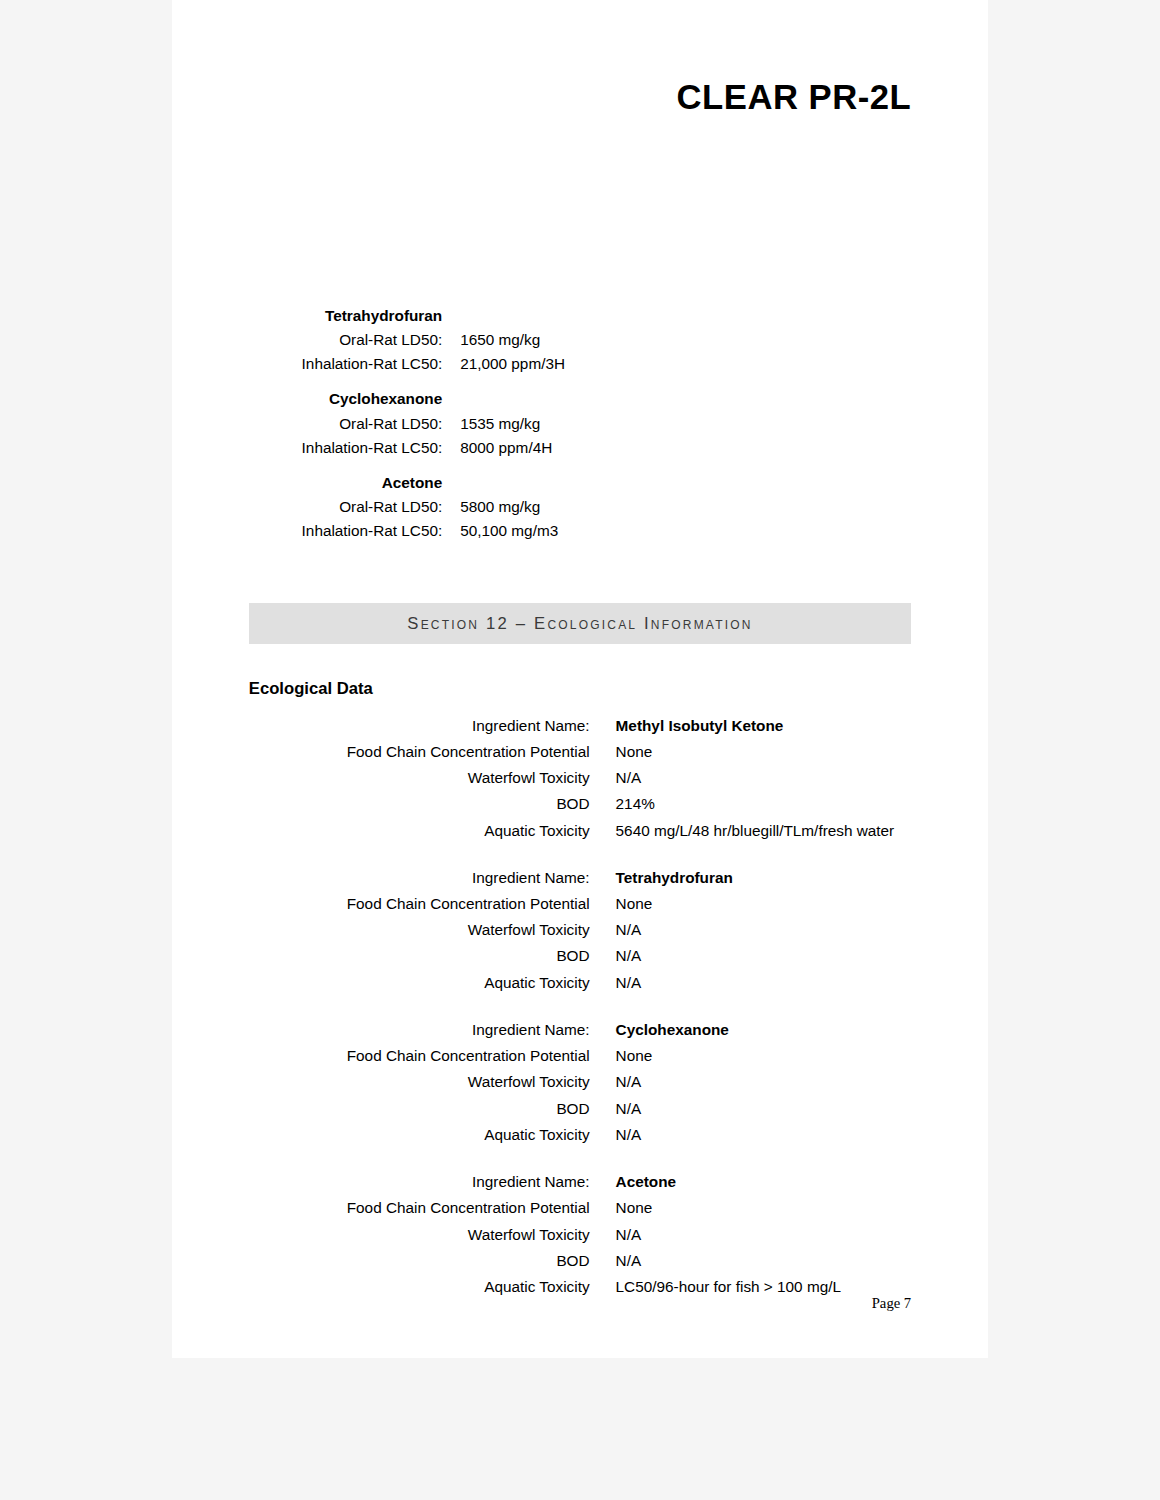CLEAR PR-2L
| Tetrahydrofuran | |
| Oral-Rat LD50: | 1650 mg/kg |
| Inhalation-Rat LC50: | 21,000 ppm/3H |
| Cyclohexanone | |
| Oral-Rat LD50: | 1535 mg/kg |
| Inhalation-Rat LC50: | 8000 ppm/4H |
| Acetone | |
| Oral-Rat LD50: | 5800 mg/kg |
| Inhalation-Rat LC50: | 50,100 mg/m3 |
Section 12 – Ecological Information
Ecological Data
| Ingredient Name: | Methyl Isobutyl Ketone |
| Food Chain Concentration Potential | None |
| Waterfowl Toxicity | N/A |
| BOD | 214% |
| Aquatic Toxicity | 5640 mg/L/48 hr/bluegill/TLm/fresh water |
| Ingredient Name: | Tetrahydrofuran |
| Food Chain Concentration Potential | None |
| Waterfowl Toxicity | N/A |
| BOD | N/A |
| Aquatic Toxicity | N/A |
| Ingredient Name: | Cyclohexanone |
| Food Chain Concentration Potential | None |
| Waterfowl Toxicity | N/A |
| BOD | N/A |
| Aquatic Toxicity | N/A |
| Ingredient Name: | Acetone |
| Food Chain Concentration Potential | None |
| Waterfowl Toxicity | N/A |
| BOD | N/A |
| Aquatic Toxicity | LC50/96-hour for fish > 100 mg/L |
Page 7